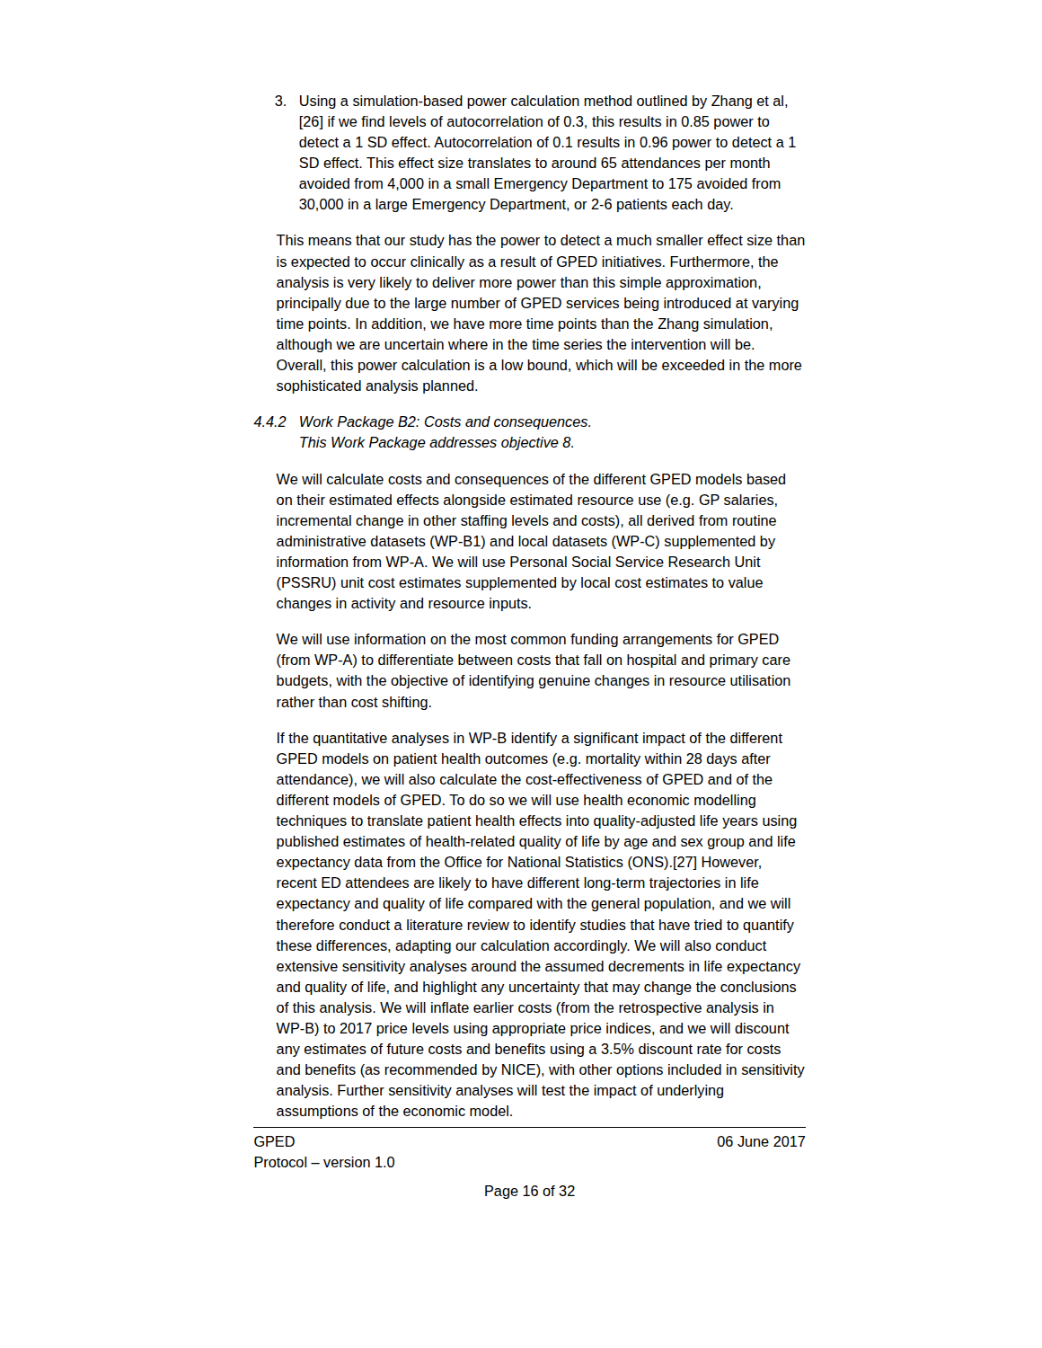Using a simulation-based power calculation method outlined by Zhang et al,[26] if we find levels of autocorrelation of 0.3, this results in 0.85 power to detect a 1 SD effect. Autocorrelation of 0.1 results in 0.96 power to detect a 1 SD effect. This effect size translates to around 65 attendances per month avoided from 4,000 in a small Emergency Department to 175 avoided from 30,000 in a large Emergency Department, or 2-6 patients each day.
This means that our study has the power to detect a much smaller effect size than is expected to occur clinically as a result of GPED initiatives. Furthermore, the analysis is very likely to deliver more power than this simple approximation, principally due to the large number of GPED services being introduced at varying time points. In addition, we have more time points than the Zhang simulation, although we are uncertain where in the time series the intervention will be. Overall, this power calculation is a low bound, which will be exceeded in the more sophisticated analysis planned.
4.4.2
Work Package B2: Costs and consequences.
This Work Package addresses objective 8.
We will calculate costs and consequences of the different GPED models based on their estimated effects alongside estimated resource use (e.g. GP salaries, incremental change in other staffing levels and costs), all derived from routine administrative datasets (WP-B1) and local datasets (WP-C) supplemented by information from WP-A. We will use Personal Social Service Research Unit (PSSRU) unit cost estimates supplemented by local cost estimates to value changes in activity and resource inputs.
We will use information on the most common funding arrangements for GPED (from WP-A) to differentiate between costs that fall on hospital and primary care budgets, with the objective of identifying genuine changes in resource utilisation rather than cost shifting.
If the quantitative analyses in WP-B identify a significant impact of the different GPED models on patient health outcomes (e.g. mortality within 28 days after attendance), we will also calculate the cost-effectiveness of GPED and of the different models of GPED. To do so we will use health economic modelling techniques to translate patient health effects into quality-adjusted life years using published estimates of health-related quality of life by age and sex group and life expectancy data from the Office for National Statistics (ONS).[27] However, recent ED attendees are likely to have different long-term trajectories in life expectancy and quality of life compared with the general population, and we will therefore conduct a literature review to identify studies that have tried to quantify these differences, adapting our calculation accordingly. We will also conduct extensive sensitivity analyses around the assumed decrements in life expectancy and quality of life, and highlight any uncertainty that may change the conclusions of this analysis. We will inflate earlier costs (from the retrospective analysis in WP-B) to 2017 price levels using appropriate price indices, and we will discount any estimates of future costs and benefits using a 3.5% discount rate for costs and benefits (as recommended by NICE), with other options included in sensitivity analysis. Further sensitivity analyses will test the impact of underlying assumptions of the economic model.
GPED
Protocol – version 1.0
06 June 2017
Page 16 of 32